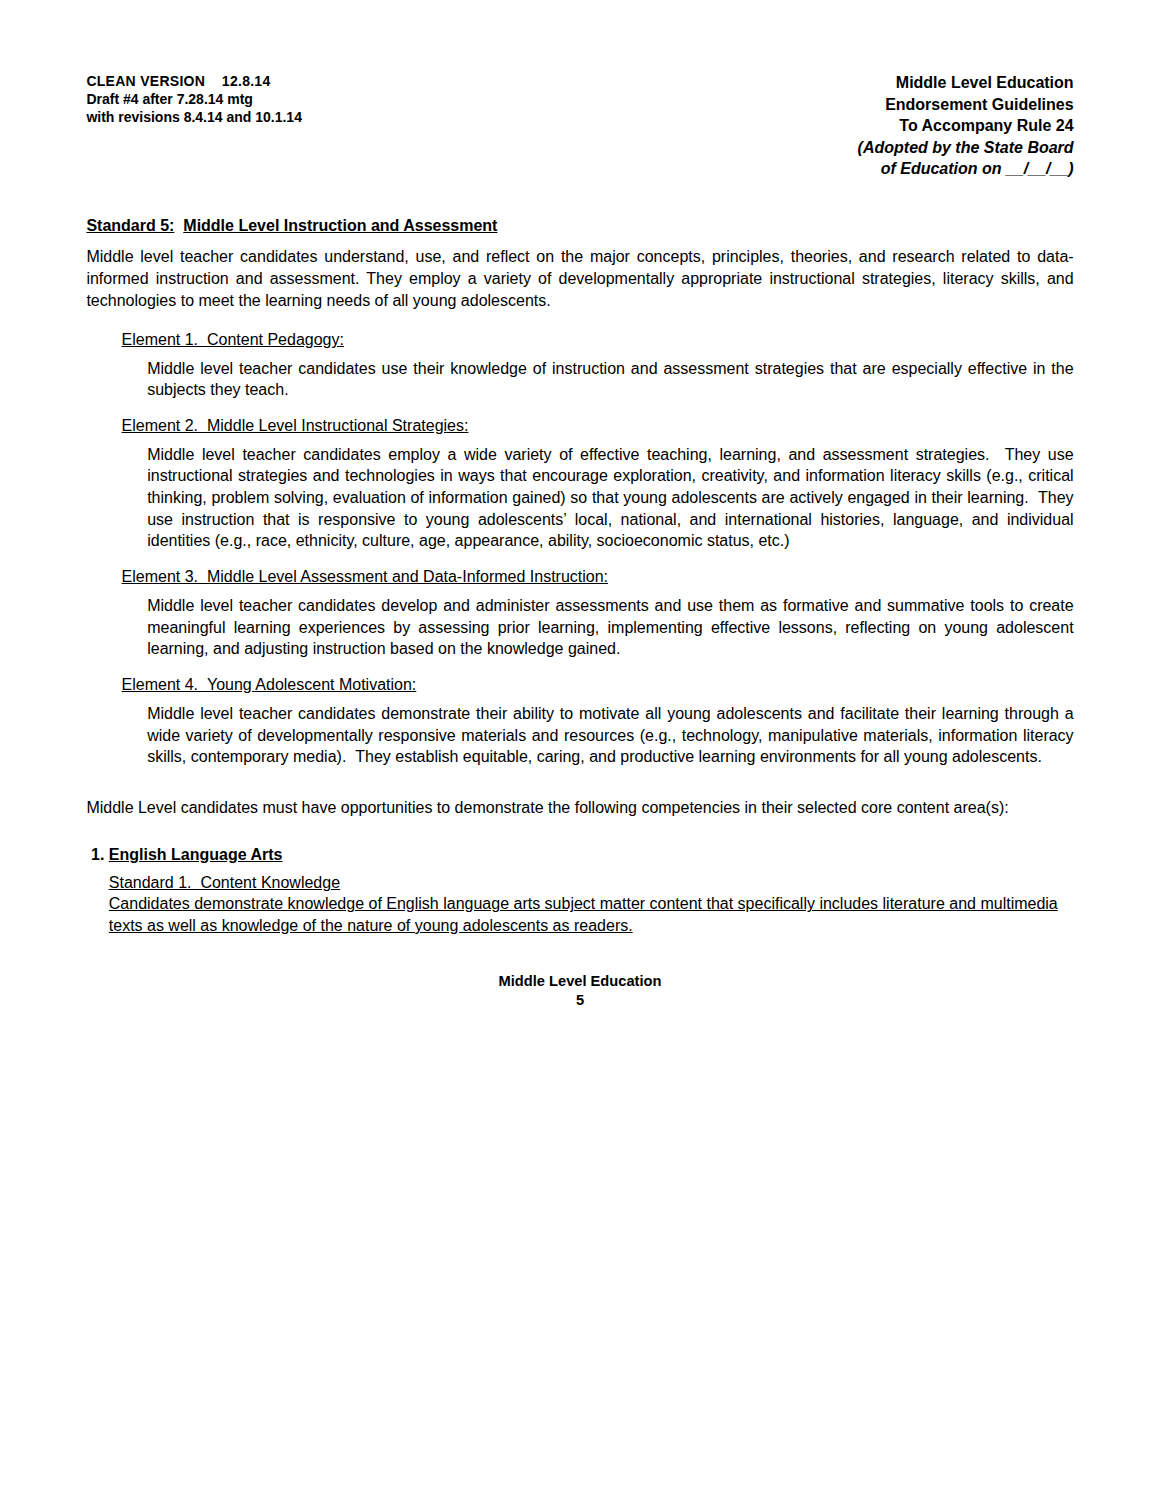CLEAN VERSION 12.8.14
Draft #4 after 7.28.14 mtg
with revisions 8.4.14 and 10.1.14
Middle Level Education
Endorsement Guidelines
To Accompany Rule 24
(Adopted by the State Board
of Education on __/__/__)
Standard 5: Middle Level Instruction and Assessment
Middle level teacher candidates understand, use, and reflect on the major concepts, principles, theories, and research related to data-informed instruction and assessment. They employ a variety of developmentally appropriate instructional strategies, literacy skills, and technologies to meet the learning needs of all young adolescents.
Element 1. Content Pedagogy:
Middle level teacher candidates use their knowledge of instruction and assessment strategies that are especially effective in the subjects they teach.
Element 2. Middle Level Instructional Strategies:
Middle level teacher candidates employ a wide variety of effective teaching, learning, and assessment strategies. They use instructional strategies and technologies in ways that encourage exploration, creativity, and information literacy skills (e.g., critical thinking, problem solving, evaluation of information gained) so that young adolescents are actively engaged in their learning. They use instruction that is responsive to young adolescents’ local, national, and international histories, language, and individual identities (e.g., race, ethnicity, culture, age, appearance, ability, socioeconomic status, etc.)
Element 3. Middle Level Assessment and Data-Informed Instruction:
Middle level teacher candidates develop and administer assessments and use them as formative and summative tools to create meaningful learning experiences by assessing prior learning, implementing effective lessons, reflecting on young adolescent learning, and adjusting instruction based on the knowledge gained.
Element 4. Young Adolescent Motivation:
Middle level teacher candidates demonstrate their ability to motivate all young adolescents and facilitate their learning through a wide variety of developmentally responsive materials and resources (e.g., technology, manipulative materials, information literacy skills, contemporary media). They establish equitable, caring, and productive learning environments for all young adolescents.
Middle Level candidates must have opportunities to demonstrate the following competencies in their selected core content area(s):
English Language Arts Standard 1. Content Knowledge
Candidates demonstrate knowledge of English language arts subject matter content that specifically includes literature and multimedia texts as well as knowledge of the nature of young adolescents as readers.
Middle Level Education
5